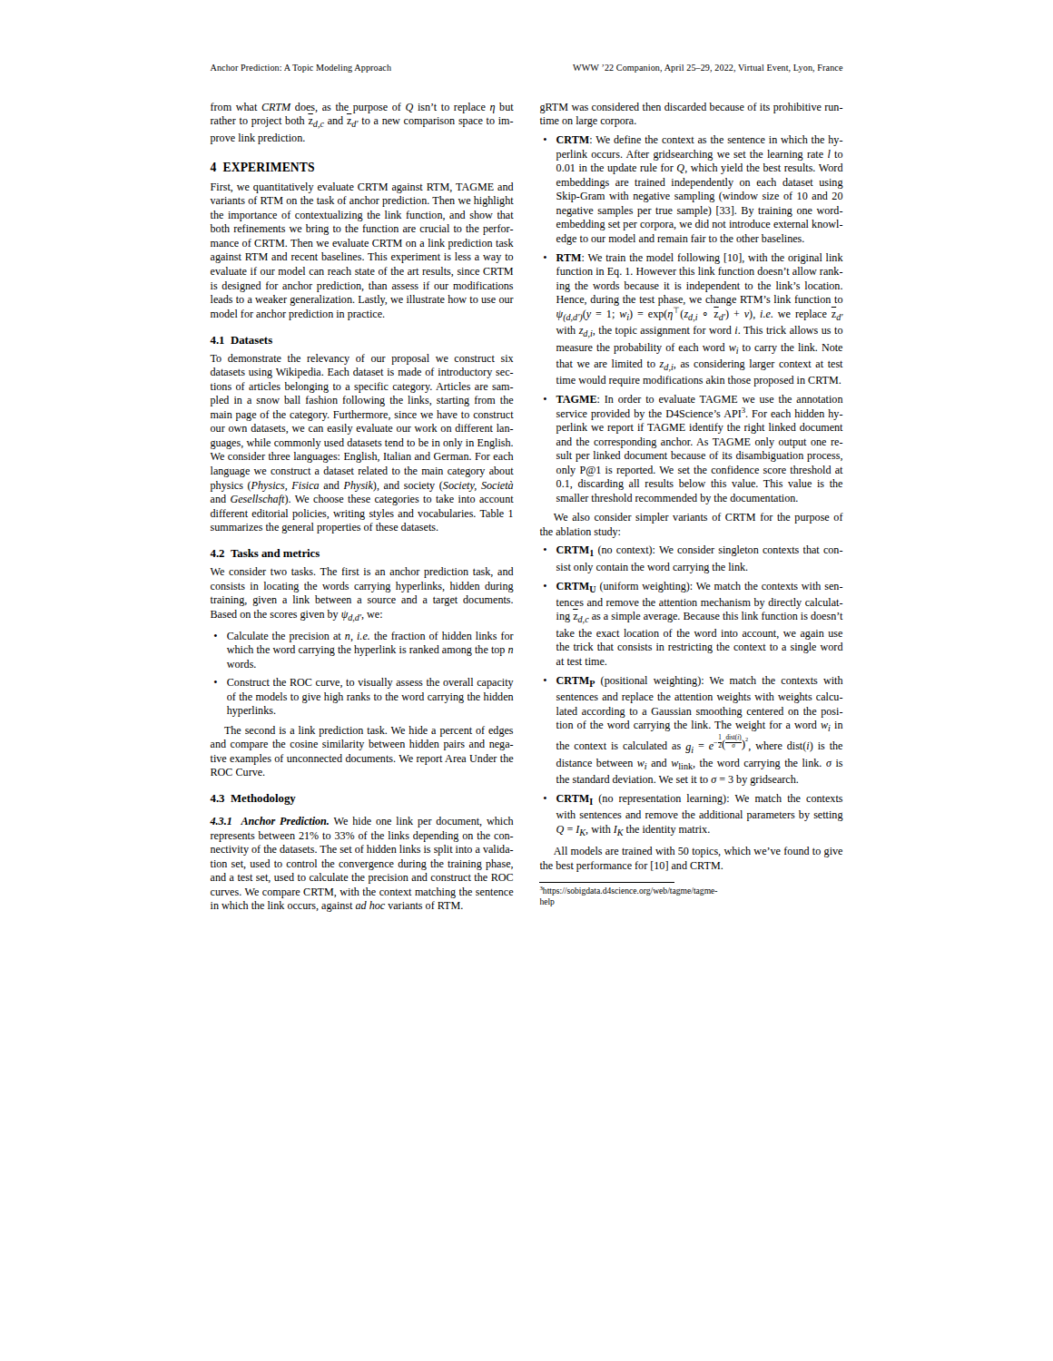Anchor Prediction: A Topic Modeling Approach
WWW ’22 Companion, April 25–29, 2022, Virtual Event, Lyon, France
from what CRTM does, as the purpose of Q isn’t to replace η but rather to project both zd,c and zd′ to a new comparison space to improve link prediction.
4 EXPERIMENTS
First, we quantitatively evaluate CRTM against RTM, TAGME and variants of RTM on the task of anchor prediction. Then we highlight the importance of contextualizing the link function, and show that both refinements we bring to the function are crucial to the performance of CRTM. Then we evaluate CRTM on a link prediction task against RTM and recent baselines. This experiment is less a way to evaluate if our model can reach state of the art results, since CRTM is designed for anchor prediction, than assess if our modifications leads to a weaker generalization. Lastly, we illustrate how to use our model for anchor prediction in practice.
4.1 Datasets
To demonstrate the relevancy of our proposal we construct six datasets using Wikipedia. Each dataset is made of introductory sections of articles belonging to a specific category. Articles are sampled in a snow ball fashion following the links, starting from the main page of the category. Furthermore, since we have to construct our own datasets, we can easily evaluate our work on different languages, while commonly used datasets tend to be in only in English. We consider three languages: English, Italian and German. For each language we construct a dataset related to the main category about physics (Physics, Fisica and Physik), and society (Society, Società and Gesellschaft). We choose these categories to take into account different editorial policies, writing styles and vocabularies. Table 1 summarizes the general properties of these datasets.
4.2 Tasks and metrics
We consider two tasks. The first is an anchor prediction task, and consists in locating the words carrying hyperlinks, hidden during training, given a link between a source and a target documents. Based on the scores given by ψd,d′, we:
Calculate the precision at n, i.e. the fraction of hidden links for which the word carrying the hyperlink is ranked among the top n words.
Construct the ROC curve, to visually assess the overall capacity of the models to give high ranks to the word carrying the hidden hyperlinks.
The second is a link prediction task. We hide a percent of edges and compare the cosine similarity between hidden pairs and negative examples of unconnected documents. We report Area Under the ROC Curve.
4.3 Methodology
4.3.1 Anchor Prediction.
We hide one link per document, which represents between 21% to 33% of the links depending on the connectivity of the datasets. The set of hidden links is split into a validation set, used to control the convergence during the training phase, and a test set, used to calculate the precision and construct the ROC curves. We compare CRTM, with the context matching the sentence in which the link occurs, against ad hoc variants of RTM.
gRTM was considered then discarded because of its prohibitive runtime on large corpora.
CRTM: We define the context as the sentence in which the hyperlink occurs. After gridsearching we set the learning rate l to 0.01 in the update rule for Q, which yield the best results. Word embeddings are trained independently on each dataset using Skip-Gram with negative sampling (window size of 10 and 20 negative samples per true sample) [33]. By training one word-embedding set per corpora, we did not introduce external knowledge to our model and remain fair to the other baselines.
RTM: We train the model following [10], with the original link function in Eq. 1. However this link function doesn’t allow ranking the words because it is independent to the link’s location. Hence, during the test phase, we change RTM’s link function to ψ(d,d′)(y = 1; wi) = exp(η⊤(zd,i ∘ zd′) + ν), i.e. we replace zd′ with zd,i, the topic assignment for word i. This trick allows us to measure the probability of each word wi to carry the link. Note that we are limited to zd,i, as considering larger context at test time would require modifications akin those proposed in CRTM.
TAGME: In order to evaluate TAGME we use the annotation service provided by the D4Science’s API3. For each hidden hyperlink we report if TAGME identify the right linked document and the corresponding anchor. As TAGME only output one result per linked document because of its disambiguation process, only P@1 is reported. We set the confidence score threshold at 0.1, discarding all results below this value. This value is the smaller threshold recommended by the documentation.
We also consider simpler variants of CRTM for the purpose of the ablation study:
CRTM1 (no context): We consider singleton contexts that consist only contain the word carrying the link.
CRTMU (uniform weighting): We match the contexts with sentences and remove the attention mechanism by directly calculating zd,c as a simple average. Because this link function is doesn’t take the exact location of the word into account, we again use the trick that consists in restricting the context to a single word at test time.
CRTMP (positional weighting): We match the contexts with sentences and replace the attention weights with weights calculated according to a Gaussian smoothing centered on the position of the word carrying the link. The weight for a word wi in the context is calculated as gi = e−12(dist(i) σ)2, where dist(i) is the distance between wi and wlink, the word carrying the link. σ is the standard deviation. We set it to σ = 3 by gridsearch.
CRTMI (no representation learning): We match the contexts with sentences and remove the additional parameters by setting Q = IK, with IK the identity matrix.
All models are trained with 50 topics, which we’ve found to give the best performance for [10] and CRTM.
3https://sobigdata.d4science.org/web/tagme/tagme-help